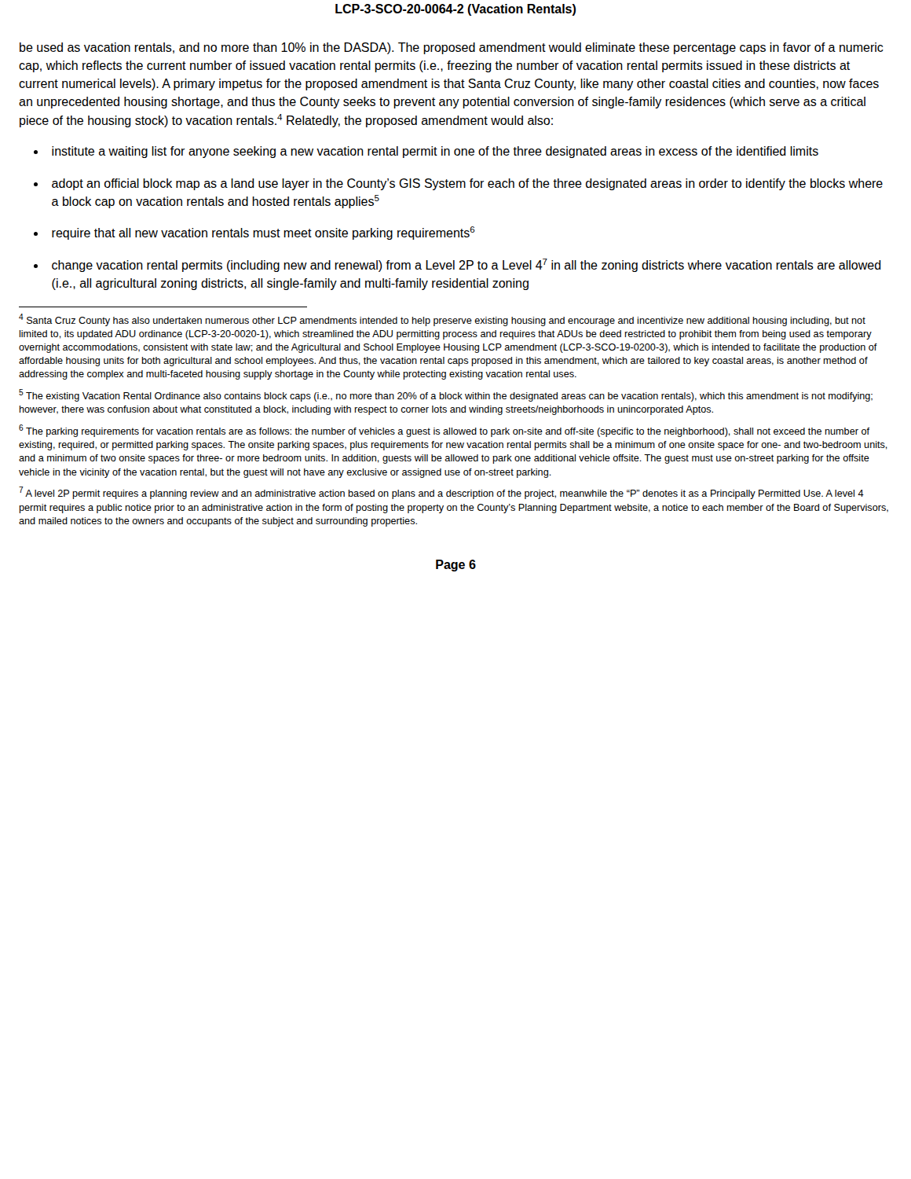LCP-3-SCO-20-0064-2 (Vacation Rentals)
be used as vacation rentals, and no more than 10% in the DASDA). The proposed amendment would eliminate these percentage caps in favor of a numeric cap, which reflects the current number of issued vacation rental permits (i.e., freezing the number of vacation rental permits issued in these districts at current numerical levels). A primary impetus for the proposed amendment is that Santa Cruz County, like many other coastal cities and counties, now faces an unprecedented housing shortage, and thus the County seeks to prevent any potential conversion of single-family residences (which serve as a critical piece of the housing stock) to vacation rentals.4 Relatedly, the proposed amendment would also:
institute a waiting list for anyone seeking a new vacation rental permit in one of the three designated areas in excess of the identified limits
adopt an official block map as a land use layer in the County’s GIS System for each of the three designated areas in order to identify the blocks where a block cap on vacation rentals and hosted rentals applies5
require that all new vacation rentals must meet onsite parking requirements6
change vacation rental permits (including new and renewal) from a Level 2P to a Level 47 in all the zoning districts where vacation rentals are allowed (i.e., all agricultural zoning districts, all single-family and multi-family residential zoning
4 Santa Cruz County has also undertaken numerous other LCP amendments intended to help preserve existing housing and encourage and incentivize new additional housing including, but not limited to, its updated ADU ordinance (LCP-3-20-0020-1), which streamlined the ADU permitting process and requires that ADUs be deed restricted to prohibit them from being used as temporary overnight accommodations, consistent with state law; and the Agricultural and School Employee Housing LCP amendment (LCP-3-SCO-19-0200-3), which is intended to facilitate the production of affordable housing units for both agricultural and school employees. And thus, the vacation rental caps proposed in this amendment, which are tailored to key coastal areas, is another method of addressing the complex and multi-faceted housing supply shortage in the County while protecting existing vacation rental uses.
5 The existing Vacation Rental Ordinance also contains block caps (i.e., no more than 20% of a block within the designated areas can be vacation rentals), which this amendment is not modifying; however, there was confusion about what constituted a block, including with respect to corner lots and winding streets/neighborhoods in unincorporated Aptos.
6 The parking requirements for vacation rentals are as follows: the number of vehicles a guest is allowed to park on-site and off-site (specific to the neighborhood), shall not exceed the number of existing, required, or permitted parking spaces. The onsite parking spaces, plus requirements for new vacation rental permits shall be a minimum of one onsite space for one- and two-bedroom units, and a minimum of two onsite spaces for three- or more bedroom units. In addition, guests will be allowed to park one additional vehicle offsite. The guest must use on-street parking for the offsite vehicle in the vicinity of the vacation rental, but the guest will not have any exclusive or assigned use of on-street parking.
7 A level 2P permit requires a planning review and an administrative action based on plans and a description of the project, meanwhile the “P” denotes it as a Principally Permitted Use. A level 4 permit requires a public notice prior to an administrative action in the form of posting the property on the County’s Planning Department website, a notice to each member of the Board of Supervisors, and mailed notices to the owners and occupants of the subject and surrounding properties.
Page 6